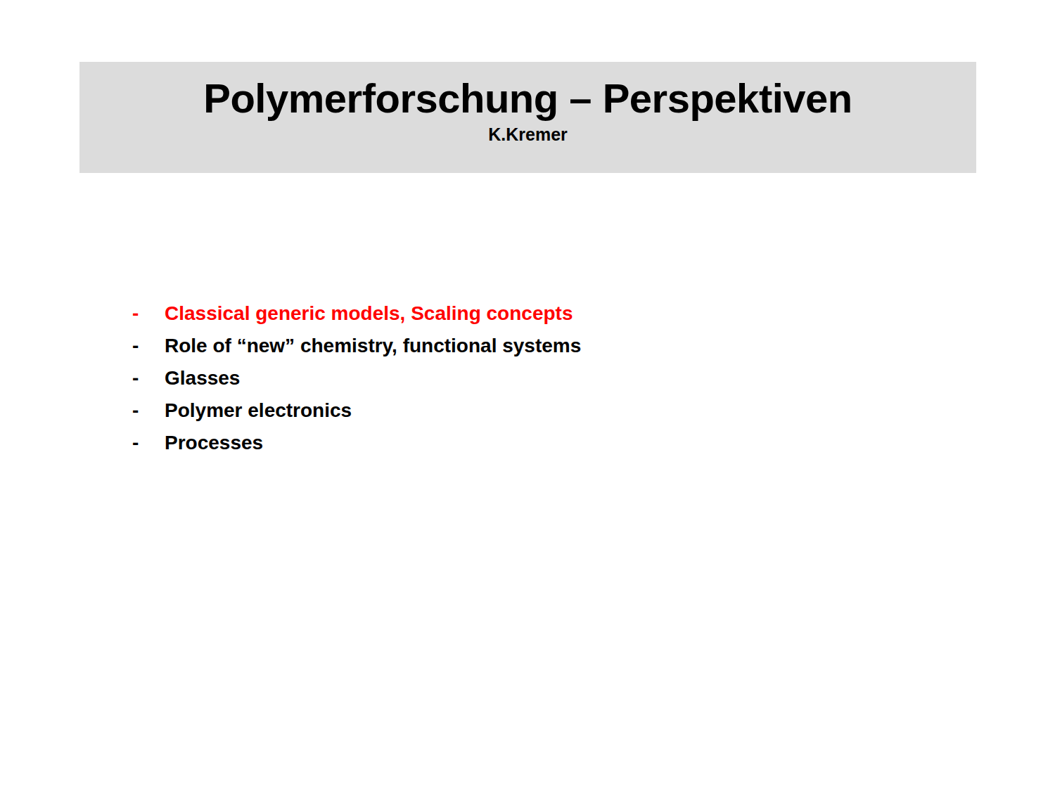Polymerforschung – Perspektiven
K.Kremer
| - | Classical generic models, Scaling concepts |
| - | Role of “new” chemistry, functional systems |
| - | Glasses |
| - | Polymer electronics |
| - | Processes |